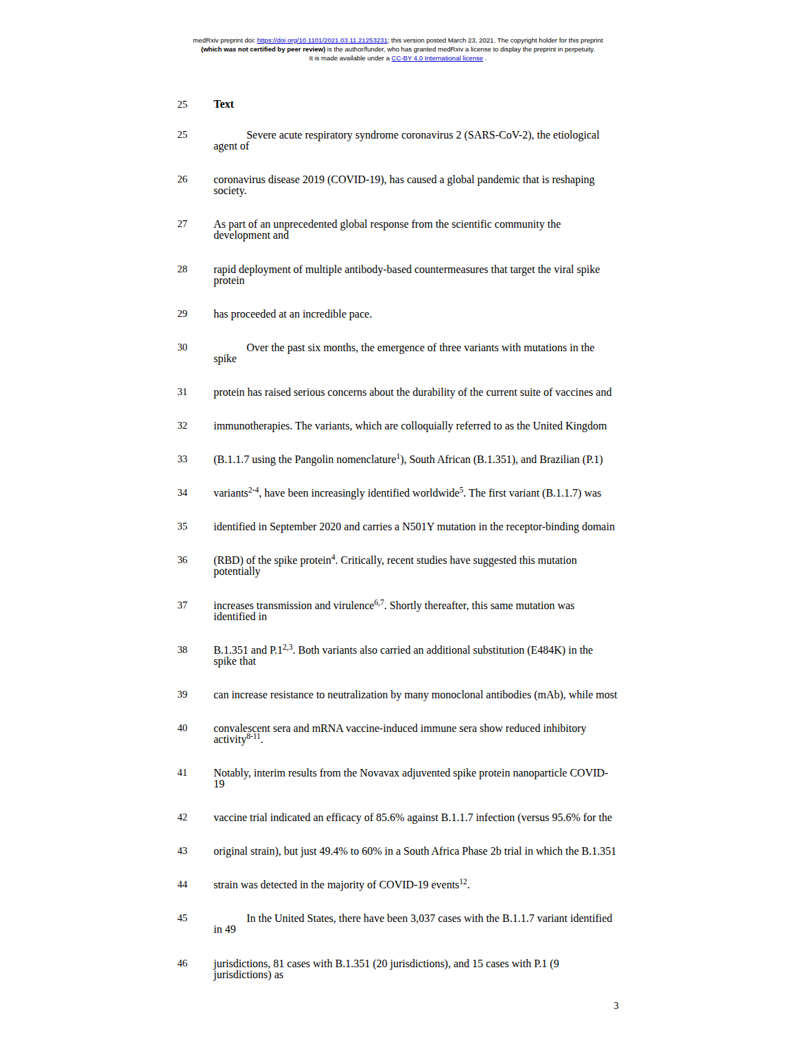medRxiv preprint doi: https://doi.org/10.1101/2021.03.11.21253231; this version posted March 23, 2021. The copyright holder for this preprint (which was not certified by peer review) is the author/funder, who has granted medRxiv a license to display the preprint in perpetuity. It is made available under a CC-BY 4.0 International license .
25
Text
Severe acute respiratory syndrome coronavirus 2 (SARS-CoV-2), the etiological agent of
coronavirus disease 2019 (COVID-19), has caused a global pandemic that is reshaping society.
As part of an unprecedented global response from the scientific community the development and
rapid deployment of multiple antibody-based countermeasures that target the viral spike protein
has proceeded at an incredible pace.
Over the past six months, the emergence of three variants with mutations in the spike
protein has raised serious concerns about the durability of the current suite of vaccines and
immunotherapies. The variants, which are colloquially referred to as the United Kingdom
(B.1.1.7 using the Pangolin nomenclature1), South African (B.1.351), and Brazilian (P.1)
variants2-4, have been increasingly identified worldwide5. The first variant (B.1.1.7) was
identified in September 2020 and carries a N501Y mutation in the receptor-binding domain
(RBD) of the spike protein4. Critically, recent studies have suggested this mutation potentially
increases transmission and virulence6,7. Shortly thereafter, this same mutation was identified in
B.1.351 and P.12,3. Both variants also carried an additional substitution (E484K) in the spike that
can increase resistance to neutralization by many monoclonal antibodies (mAb), while most
convalescent sera and mRNA vaccine-induced immune sera show reduced inhibitory activity8-11.
Notably, interim results from the Novavax adjuvented spike protein nanoparticle COVID-19
vaccine trial indicated an efficacy of 85.6% against B.1.1.7 infection (versus 95.6% for the
original strain), but just 49.4% to 60% in a South Africa Phase 2b trial in which the B.1.351
strain was detected in the majority of COVID-19 events12.
In the United States, there have been 3,037 cases with the B.1.1.7 variant identified in 49
jurisdictions, 81 cases with B.1.351 (20 jurisdictions), and 15 cases with P.1 (9 jurisdictions) as
3